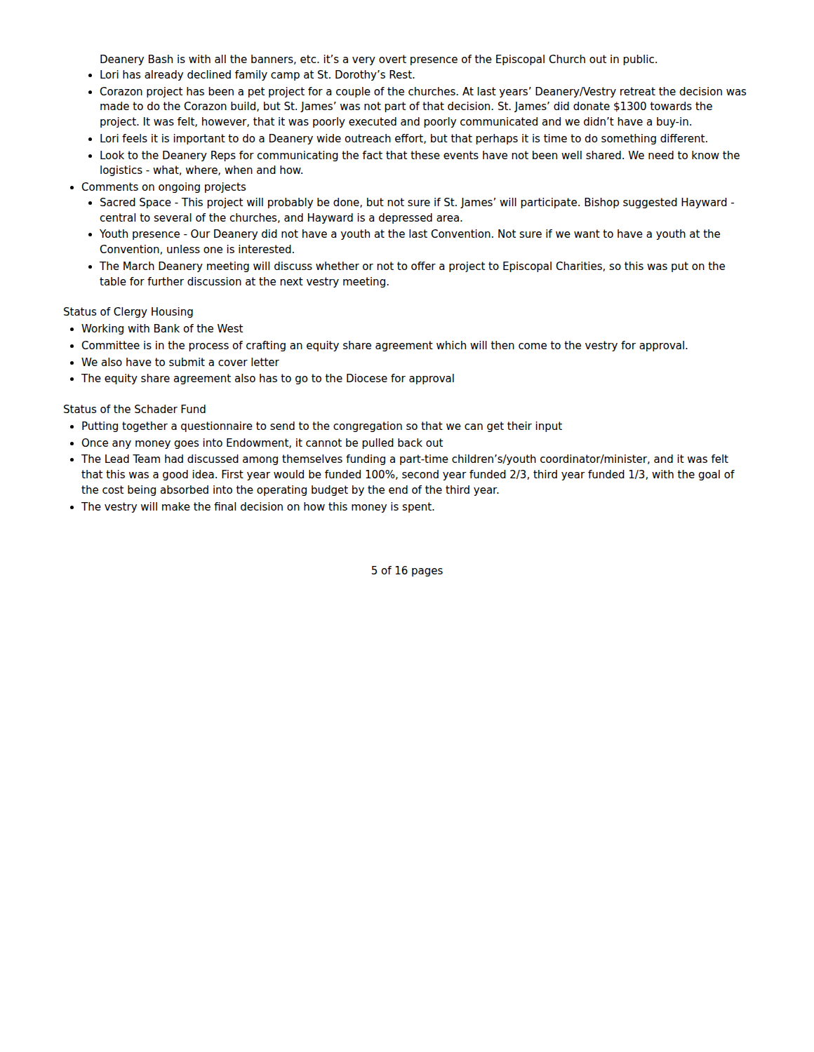Deanery Bash is with all the banners, etc. it’s a very overt presence of the Episcopal Church out in public.
Lori has already declined family camp at St. Dorothy’s Rest.
Corazon project has been a pet project for a couple of the churches. At last years’ Deanery/Vestry retreat the decision was made to do the Corazon build, but St. James’ was not part of that decision. St. James’ did donate $1300 towards the project. It was felt, however, that it was poorly executed and poorly communicated and we didn’t have a buy-in.
Lori feels it is important to do a Deanery wide outreach effort, but that perhaps it is time to do something different.
Look to the Deanery Reps for communicating the fact that these events have not been well shared. We need to know the logistics - what, where, when and how.
Comments on ongoing projects
Sacred Space - This project will probably be done, but not sure if St. James’ will participate. Bishop suggested Hayward - central to several of the churches, and Hayward is a depressed area.
Youth presence - Our Deanery did not have a youth at the last Convention. Not sure if we want to have a youth at the Convention, unless one is interested.
The March Deanery meeting will discuss whether or not to offer a project to Episcopal Charities, so this was put on the table for further discussion at the next vestry meeting.
Status of Clergy Housing
Working with Bank of the West
Committee is in the process of crafting an equity share agreement which will then come to the vestry for approval.
We also have to submit a cover letter
The equity share agreement also has to go to the Diocese for approval
Status of the Schader Fund
Putting together a questionnaire to send to the congregation so that we can get their input
Once any money goes into Endowment, it cannot be pulled back out
The Lead Team had discussed among themselves funding a part-time children’s/youth coordinator/minister, and it was felt that this was a good idea. First year would be funded 100%, second year funded 2/3, third year funded 1/3, with the goal of the cost being absorbed into the operating budget by the end of the third year.
The vestry will make the final decision on how this money is spent.
5 of 16 pages